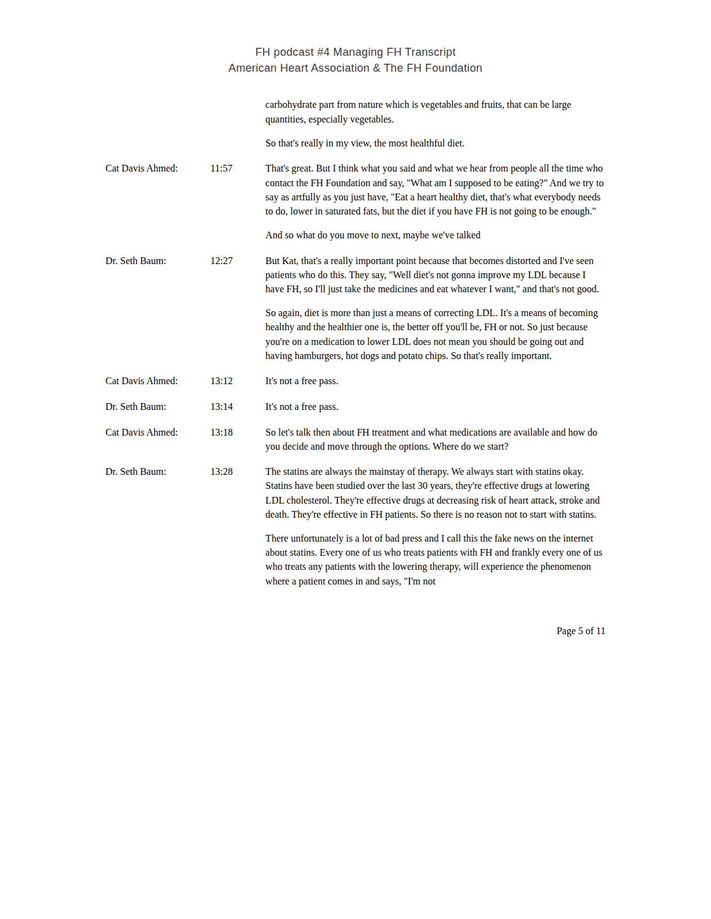FH podcast #4 Managing FH Transcript American Heart Association & The FH Foundation
| | | carbohydrate part from nature which is vegetables and fruits, that can be large quantities, especially vegetables. So that's really in my view, the most healthful diet. |
| Cat Davis Ahmed: | 11:57 | That's great. But I think what you said and what we hear from people all the time who contact the FH Foundation and say, "What am I supposed to be eating?" And we try to say as artfully as you just have, "Eat a heart healthy diet, that's what everybody needs to do, lower in saturated fats, but the diet if you have FH is not going to be enough." And so what do you move to next, maybe we've talked |
| Dr. Seth Baum: | 12:27 | But Kat, that's a really important point because that becomes distorted and I've seen patients who do this. They say, "Well diet's not gonna improve my LDL because I have FH, so I'll just take the medicines and eat whatever I want," and that's not good. So again, diet is more than just a means of correcting LDL. It's a means of becoming healthy and the healthier one is, the better off you'll be, FH or not. So just because you're on a medication to lower LDL does not mean you should be going out and having hamburgers, hot dogs and potato chips. So that's really important. |
| Cat Davis Ahmed: | 13:12 | It's not a free pass. |
| Dr. Seth Baum: | 13:14 | It's not a free pass. |
| Cat Davis Ahmed: | 13:18 | So let's talk then about FH treatment and what medications are available and how do you decide and move through the options. Where do we start? |
| Dr. Seth Baum: | 13:28 | The statins are always the mainstay of therapy. We always start with statins okay. Statins have been studied over the last 30 years, they're effective drugs at lowering LDL cholesterol. They're effective drugs at decreasing risk of heart attack, stroke and death. They're effective in FH patients. So there is no reason not to start with statins. There unfortunately is a lot of bad press and I call this the fake news on the internet about statins. Every one of us who treats patients with FH and frankly every one of us who treats any patients with the lowering therapy, will experience the phenomenon where a patient comes in and says, "I'm not |
Page 5 of 11